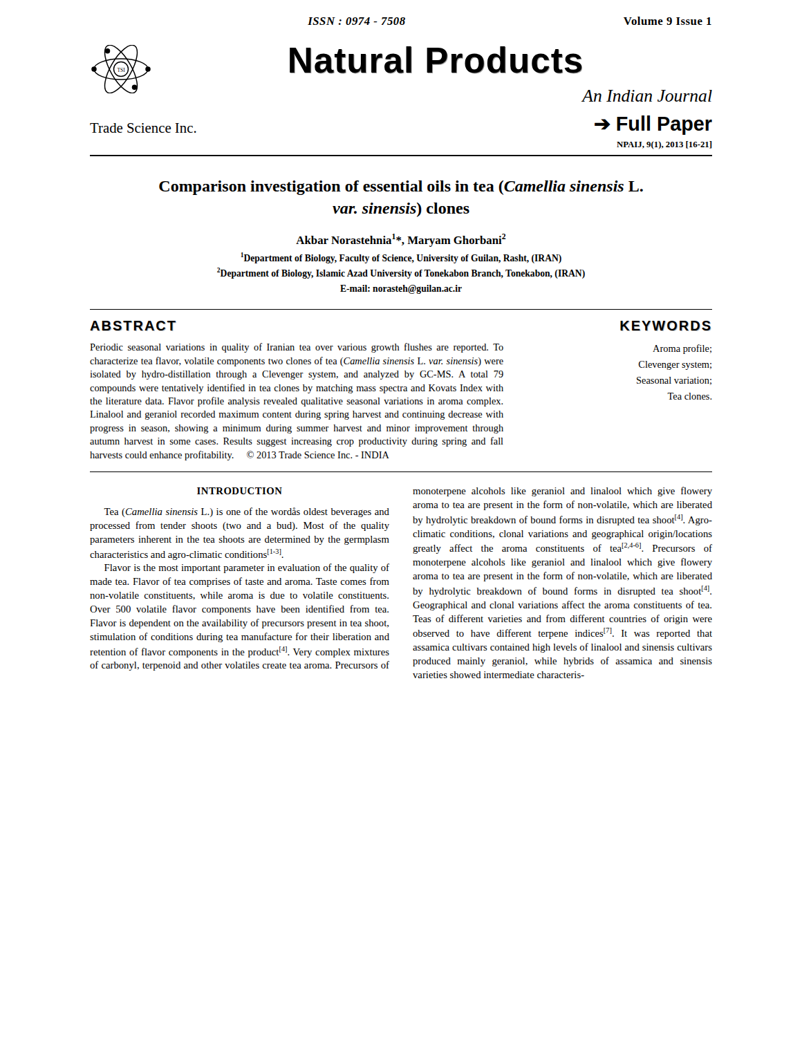ISSN : 0974 - 7508 Volume 9 Issue 1
TSI
Natural Products
An Indian Journal
Trade Science Inc.
➔ Full Paper
NPAIJ, 9(1), 2013 [16-21]
Comparison investigation of essential oils in tea (Camellia sinensis L.
var. sinensis) clones
Akbar Norastehnia1*, Maryam Ghorbani2
1Department of Biology, Faculty of Science, University of Guilan, Rasht, (IRAN)
2Department of Biology, Islamic Azad University of Tonekabon Branch, Tonekabon, (IRAN)
E-mail: norasteh@guilan.ac.ir
ABSTRACT
Periodic seasonal variations in quality of Iranian tea over various growth flushes are reported. To characterize tea flavor, volatile components two clones of tea (Camellia sinensis L. var. sinensis) were isolated by hydro-distillation through a Clevenger system, and analyzed by GC-MS. A total 79 compounds were tentatively identified in tea clones by matching mass spectra and Kovats Index with the literature data. Flavor profile analysis revealed qualitative seasonal variations in aroma complex. Linalool and geraniol recorded maximum content during spring harvest and continuing decrease with progress in season, showing a minimum during summer harvest and minor improvement through autumn harvest in some cases. Results suggest increasing crop productivity during spring and fall harvests could enhance profitability. © 2013 Trade Science Inc. - INDIA
KEYWORDS
Aroma profile;
Clevenger system;
Seasonal variation;
Tea clones.
INTRODUCTION
Tea (Camellia sinensis L.) is one of the wordås oldest beverages and processed from tender shoots (two and a bud). Most of the quality parameters inherent in the tea shoots are determined by the germplasm characteristics and agro-climatic conditions[1-3].
Flavor is the most important parameter in evaluation of the quality of made tea. Flavor of tea comprises of taste and aroma. Taste comes from non-volatile constituents, while aroma is due to volatile constituents. Over 500 volatile flavor components have been identified from tea. Flavor is dependent on the availability of precursors present in tea shoot, stimulation of conditions during tea manufacture for their liberation and retention of flavor components in the product[4]. Very complex mixtures of carbonyl, terpenoid and other volatiles create tea aroma. Precursors of monoterpene alcohols like geraniol and linalool which give flowery aroma to tea are present in the form of non-volatile, which are liberated by hydrolytic breakdown of bound forms in disrupted tea shoot[4]. Agro-climatic conditions, clonal variations and geographical origin/locations greatly affect the aroma constituents of tea[2,4-6]. Precursors of monoterpene alcohols like geraniol and linalool which give flowery aroma to tea are present in the form of non-volatile, which are liberated by hydrolytic breakdown of bound forms in disrupted tea shoot[4]. Geographical and clonal variations affect the aroma constituents of tea. Teas of different varieties and from different countries of origin were observed to have different terpene indices[7]. It was reported that assamica cultivars contained high levels of linalool and sinensis cultivars produced mainly geraniol, while hybrids of assamica and sinensis varieties showed intermediate characteris-